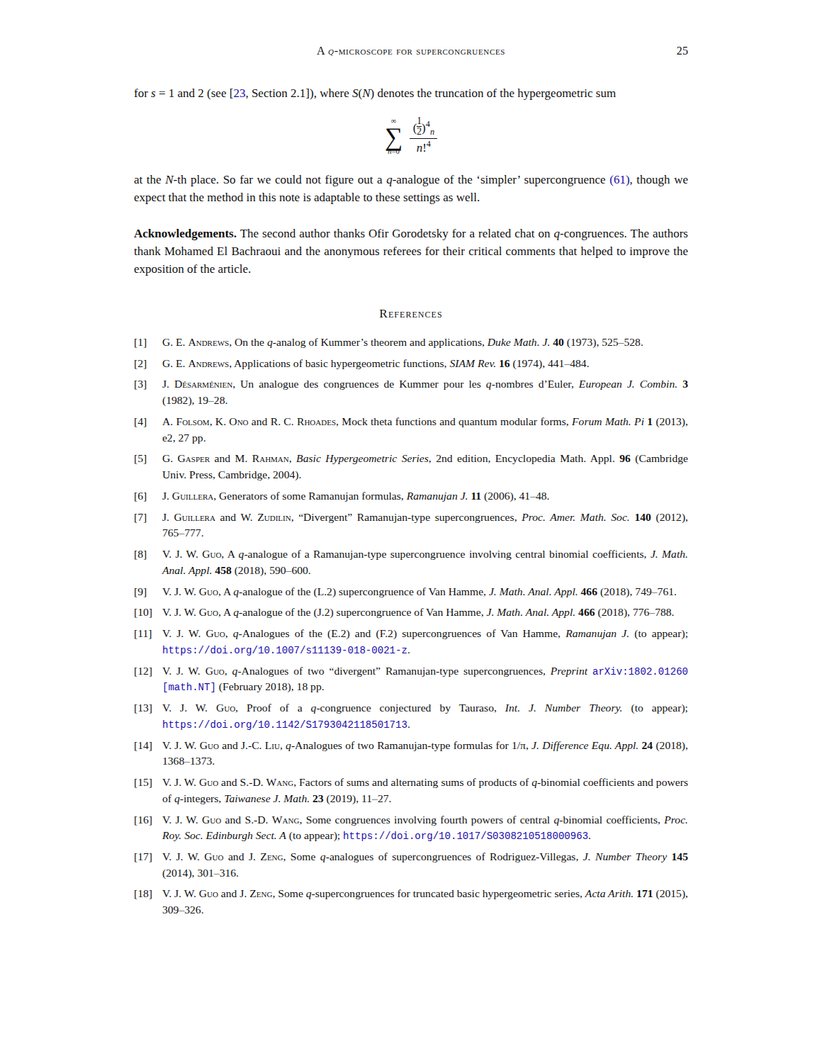A q-microscope for supercongruences 25
for s = 1 and 2 (see [23, Section 2.1]), where S(N) denotes the truncation of the hypergeometric sum
∞ ∑ n=0 (12)4n n!4
at the N-th place. So far we could not figure out a q-analogue of the ‘simpler’ supercongruence (61), though we expect that the method in this note is adaptable to these settings as well.
Acknowledgements. The second author thanks Ofir Gorodetsky for a related chat on q-congruences. The authors thank Mohamed El Bachraoui and the anonymous referees for their critical comments that helped to improve the exposition of the article.
References
[1] G. E. Andrews, On the q-analog of Kummer’s theorem and applications, Duke Math. J. 40 (1973), 525–528.
[2] G. E. Andrews, Applications of basic hypergeometric functions, SIAM Rev. 16 (1974), 441–484.
[3] J. Désarménien, Un analogue des congruences de Kummer pour les q-nombres d’Euler, European J. Combin. 3 (1982), 19–28.
[4] A. Folsom, K. Ono and R. C. Rhoades, Mock theta functions and quantum modular forms, Forum Math. Pi 1 (2013), e2, 27 pp.
[5] G. Gasper and M. Rahman, Basic Hypergeometric Series, 2nd edition, Encyclopedia Math. Appl. 96 (Cambridge Univ. Press, Cambridge, 2004).
[6] J. Guillera, Generators of some Ramanujan formulas, Ramanujan J. 11 (2006), 41–48.
[7] J. Guillera and W. Zudilin, “Divergent” Ramanujan-type supercongruences, Proc. Amer. Math. Soc. 140 (2012), 765–777.
[8] V. J. W. Guo, A q-analogue of a Ramanujan-type supercongruence involving central binomial coefficients, J. Math. Anal. Appl. 458 (2018), 590–600.
[9] V. J. W. Guo, A q-analogue of the (L.2) supercongruence of Van Hamme, J. Math. Anal. Appl. 466 (2018), 749–761.
[10] V. J. W. Guo, A q-analogue of the (J.2) supercongruence of Van Hamme, J. Math. Anal. Appl. 466 (2018), 776–788.
[11] V. J. W. Guo, q-Analogues of the (E.2) and (F.2) supercongruences of Van Hamme, Ramanujan J. (to appear); https://doi.org/10.1007/s11139-018-0021-z.
[12] V. J. W. Guo, q-Analogues of two “divergent” Ramanujan-type supercongruences, Preprint arXiv:1802.01260 [math.NT] (February 2018), 18 pp.
[13] V. J. W. Guo, Proof of a q-congruence conjectured by Tauraso, Int. J. Number Theory. (to appear); https://doi.org/10.1142/S1793042118501713.
[14] V. J. W. Guo and J.-C. Liu, q-Analogues of two Ramanujan-type formulas for 1/π, J. Difference Equ. Appl. 24 (2018), 1368–1373.
[15] V. J. W. Guo and S.-D. Wang, Factors of sums and alternating sums of products of q-binomial coefficients and powers of q-integers, Taiwanese J. Math. 23 (2019), 11–27.
[16] V. J. W. Guo and S.-D. Wang, Some congruences involving fourth powers of central q-binomial coefficients, Proc. Roy. Soc. Edinburgh Sect. A (to appear); https://doi.org/10.1017/S0308210518000963.
[17] V. J. W. Guo and J. Zeng, Some q-analogues of supercongruences of Rodriguez-Villegas, J. Number Theory 145 (2014), 301–316.
[18] V. J. W. Guo and J. Zeng, Some q-supercongruences for truncated basic hypergeometric series, Acta Arith. 171 (2015), 309–326.